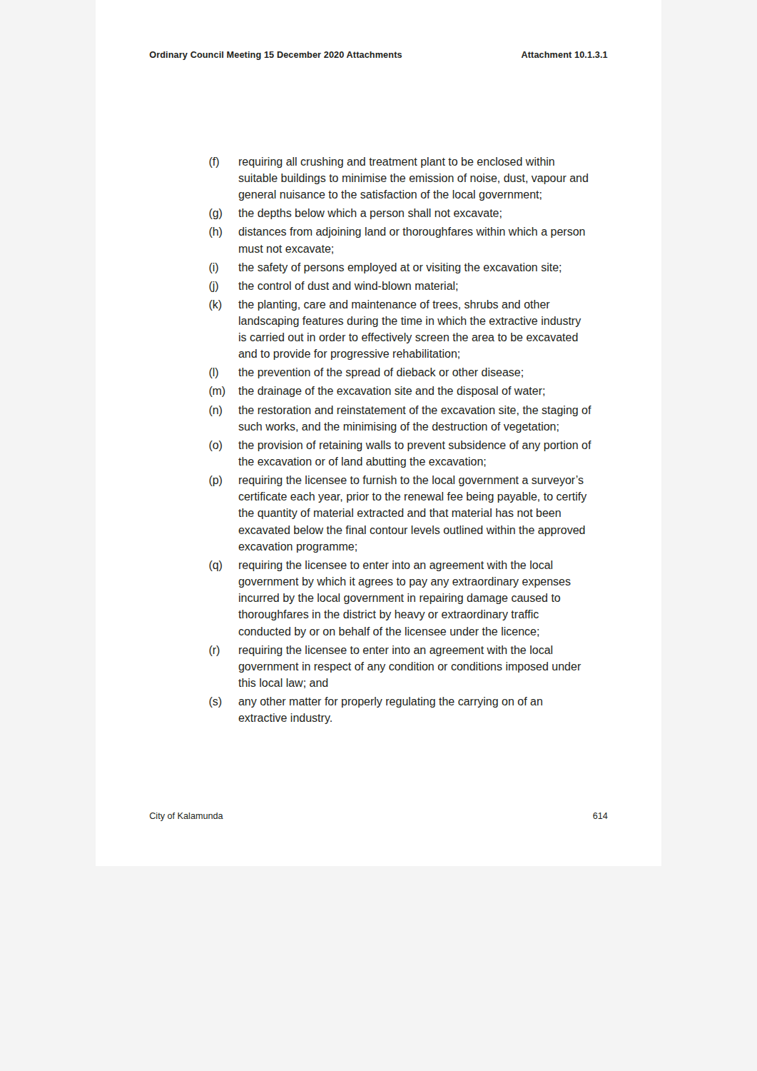Ordinary Council Meeting 15 December 2020 Attachments
Attachment 10.1.3.1
(f) requiring all crushing and treatment plant to be enclosed within suitable buildings to minimise the emission of noise, dust, vapour and general nuisance to the satisfaction of the local government;
(g) the depths below which a person shall not excavate;
(h) distances from adjoining land or thoroughfares within which a person must not excavate;
(i) the safety of persons employed at or visiting the excavation site;
(j) the control of dust and wind-blown material;
(k) the planting, care and maintenance of trees, shrubs and other landscaping features during the time in which the extractive industry is carried out in order to effectively screen the area to be excavated and to provide for progressive rehabilitation;
(l) the prevention of the spread of dieback or other disease;
(m) the drainage of the excavation site and the disposal of water;
(n) the restoration and reinstatement of the excavation site, the staging of such works, and the minimising of the destruction of vegetation;
(o) the provision of retaining walls to prevent subsidence of any portion of the excavation or of land abutting the excavation;
(p) requiring the licensee to furnish to the local government a surveyor’s certificate each year, prior to the renewal fee being payable, to certify the quantity of material extracted and that material has not been excavated below the final contour levels outlined within the approved excavation programme;
(q) requiring the licensee to enter into an agreement with the local government by which it agrees to pay any extraordinary expenses incurred by the local government in repairing damage caused to thoroughfares in the district by heavy or extraordinary traffic conducted by or on behalf of the licensee under the licence;
(r) requiring the licensee to enter into an agreement with the local government in respect of any condition or conditions imposed under this local law; and
(s) any other matter for properly regulating the carrying on of an extractive industry.
City of Kalamunda
614